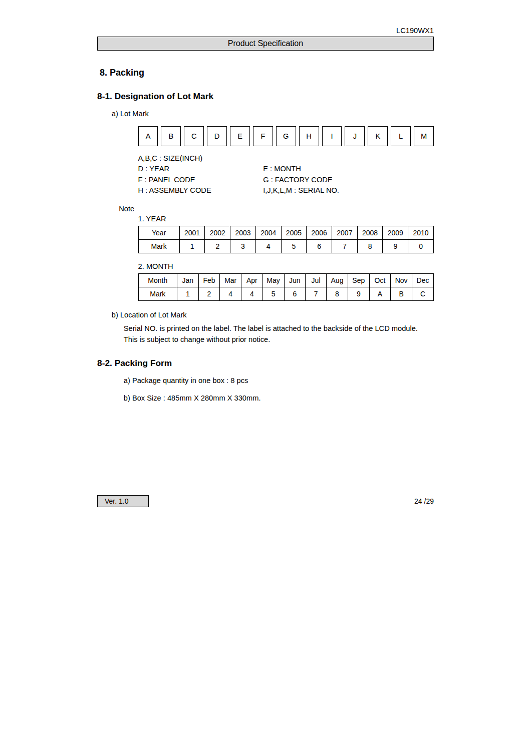LC190WX1
Product Specification
8. Packing
8-1. Designation of Lot Mark
a) Lot Mark
A
B
C
D
E
F
G
H
I
J
K
L
M
A,B,C : SIZE(INCH)
D : YEAR E : MONTH
F : PANEL CODE G : FACTORY CODE
H : ASSEMBLY CODE I,J,K,L,M : SERIAL NO.
Note
1. YEAR
| Year | 2001 | 2002 | 2003 | 2004 | 2005 | 2006 | 2007 | 2008 | 2009 | 2010 |
| Mark | 1 | 2 | 3 | 4 | 5 | 6 | 7 | 8 | 9 | 0 |
2. MONTH
| Month | Jan | Feb | Mar | Apr | May | Jun | Jul | Aug | Sep | Oct | Nov | Dec |
| Mark | 1 | 2 | 4 | 4 | 5 | 6 | 7 | 8 | 9 | A | B | C |
b) Location of Lot Mark
Serial NO. is printed on the label. The label is attached to the backside of the LCD module.
This is subject to change without prior notice.
8-2. Packing Form
a) Package quantity in one box : 8 pcs
b) Box Size : 485mm X 280mm X 330mm.
Ver. 1.0
24 /29